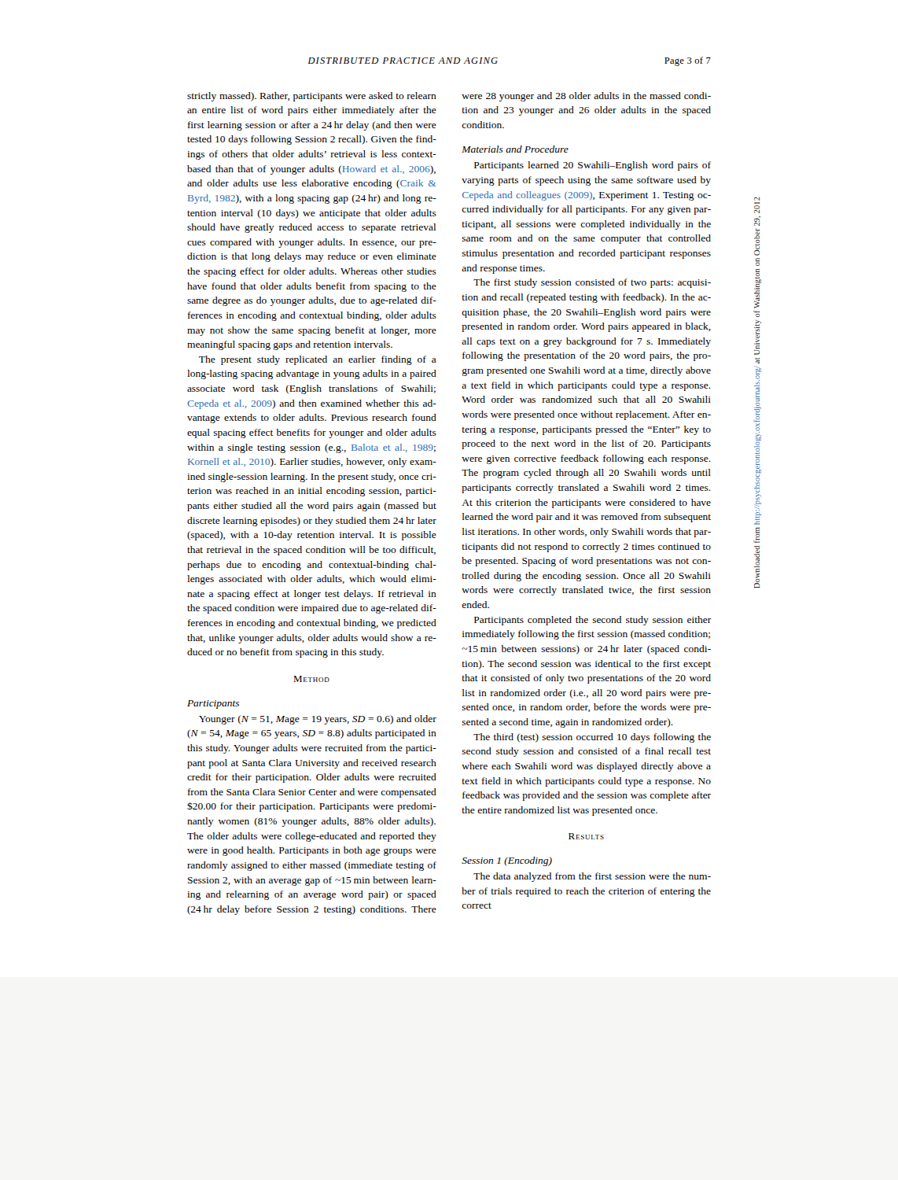Distributed Practice and Aging Page 3 of 7
Downloaded from http://psychsocgerontology.oxfordjournals.org/ at University of Washington on October 29, 2012
strictly massed). Rather, participants were asked to relearn an entire list of word pairs either immediately after the first learning session or after a 24 hr delay (and then were tested 10 days following Session 2 recall). Given the findings of others that older adults’ retrieval is less context-based than that of younger adults (Howard et al., 2006), and older adults use less elaborative encoding (Craik & Byrd, 1982), with a long spacing gap (24 hr) and long retention interval (10 days) we anticipate that older adults should have greatly reduced access to separate retrieval cues compared with younger adults. In essence, our prediction is that long delays may reduce or even eliminate the spacing effect for older adults. Whereas other studies have found that older adults benefit from spacing to the same degree as do younger adults, due to age-related differences in encoding and contextual binding, older adults may not show the same spacing benefit at longer, more meaningful spacing gaps and retention intervals.
The present study replicated an earlier finding of a long-lasting spacing advantage in young adults in a paired associate word task (English translations of Swahili; Cepeda et al., 2009) and then examined whether this advantage extends to older adults. Previous research found equal spacing effect benefits for younger and older adults within a single testing session (e.g., Balota et al., 1989; Kornell et al., 2010). Earlier studies, however, only examined single-session learning. In the present study, once criterion was reached in an initial encoding session, participants either studied all the word pairs again (massed but discrete learning episodes) or they studied them 24 hr later (spaced), with a 10-day retention interval. It is possible that retrieval in the spaced condition will be too difficult, perhaps due to encoding and contextual-binding challenges associated with older adults, which would eliminate a spacing effect at longer test delays. If retrieval in the spaced condition were impaired due to age-related differences in encoding and contextual binding, we predicted that, unlike younger adults, older adults would show a reduced or no benefit from spacing in this study.
Method
Participants
Younger (N = 51, Mage = 19 years, SD = 0.6) and older (N = 54, Mage = 65 years, SD = 8.8) adults participated in this study. Younger adults were recruited from the participant pool at Santa Clara University and received research credit for their participation. Older adults were recruited from the Santa Clara Senior Center and were compensated $20.00 for their participation. Participants were predominantly women (81% younger adults, 88% older adults). The older adults were college-educated and reported they were in good health. Participants in both age groups were randomly assigned to either massed (immediate testing of Session 2, with an average gap of ~15 min between learning and relearning of an average word pair) or spaced (24 hr delay before Session 2 testing) conditions. There were 28 younger and 28 older adults in the massed condition and 23 younger and 26 older adults in the spaced condition.
Materials and Procedure
Participants learned 20 Swahili–English word pairs of varying parts of speech using the same software used by Cepeda and colleagues (2009), Experiment 1. Testing occurred individually for all participants. For any given participant, all sessions were completed individually in the same room and on the same computer that controlled stimulus presentation and recorded participant responses and response times.
The first study session consisted of two parts: acquisition and recall (repeated testing with feedback). In the acquisition phase, the 20 Swahili–English word pairs were presented in random order. Word pairs appeared in black, all caps text on a grey background for 7 s. Immediately following the presentation of the 20 word pairs, the program presented one Swahili word at a time, directly above a text field in which participants could type a response. Word order was randomized such that all 20 Swahili words were presented once without replacement. After entering a response, participants pressed the “Enter” key to proceed to the next word in the list of 20. Participants were given corrective feedback following each response. The program cycled through all 20 Swahili words until participants correctly translated a Swahili word 2 times. At this criterion the participants were considered to have learned the word pair and it was removed from subsequent list iterations. In other words, only Swahili words that participants did not respond to correctly 2 times continued to be presented. Spacing of word presentations was not controlled during the encoding session. Once all 20 Swahili words were correctly translated twice, the first session ended.
Participants completed the second study session either immediately following the first session (massed condition; ~15 min between sessions) or 24 hr later (spaced condition). The second session was identical to the first except that it consisted of only two presentations of the 20 word list in randomized order (i.e., all 20 word pairs were presented once, in random order, before the words were presented a second time, again in randomized order).
The third (test) session occurred 10 days following the second study session and consisted of a final recall test where each Swahili word was displayed directly above a text field in which participants could type a response. No feedback was provided and the session was complete after the entire randomized list was presented once.
Results
Session 1 (Encoding)
The data analyzed from the first session were the number of trials required to reach the criterion of entering the correct